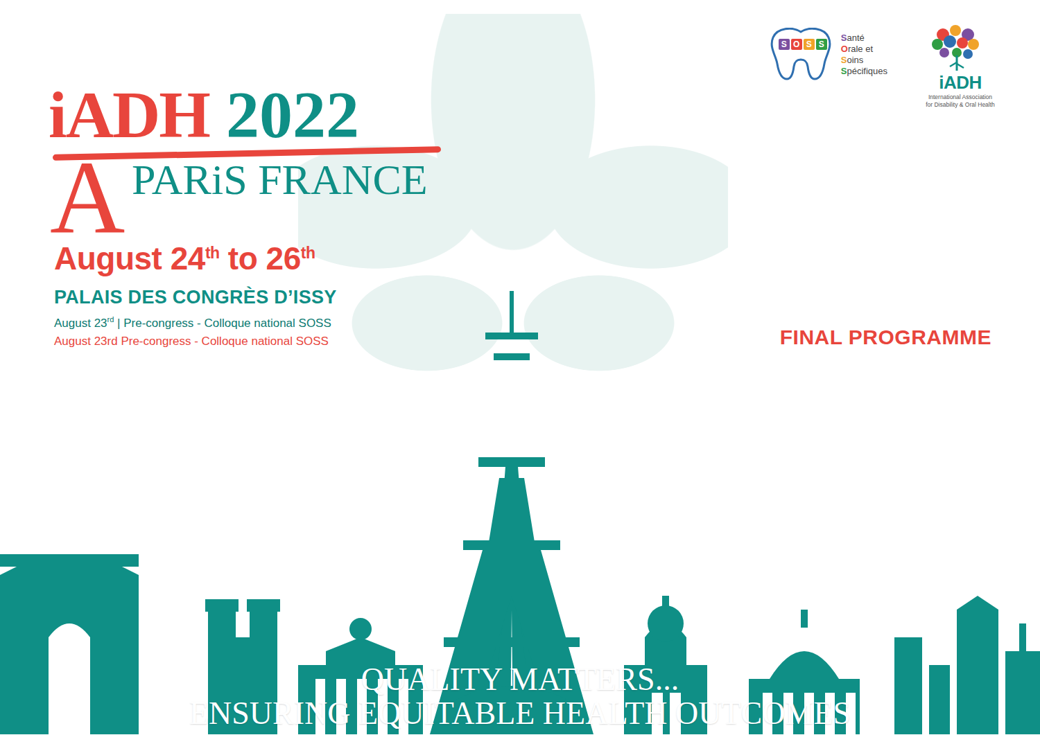SOSS
Santé
Orale et
Soins
Spécifiques
i ADH
International Association
for Disability & Oral Health
iADH 2022
PARiS FRANCE
A
August 24th to 26th
PALAIS DES CONGRÈS D’ISSY
August 23rd | Pre-congress - Colloque national SOSS
August 23rd Pre-congress - Colloque national SOSS
FINAL PROGRAMME
QUALITY MATTERS... ENSURING EQUITABLE HEALTH OUTCOMES